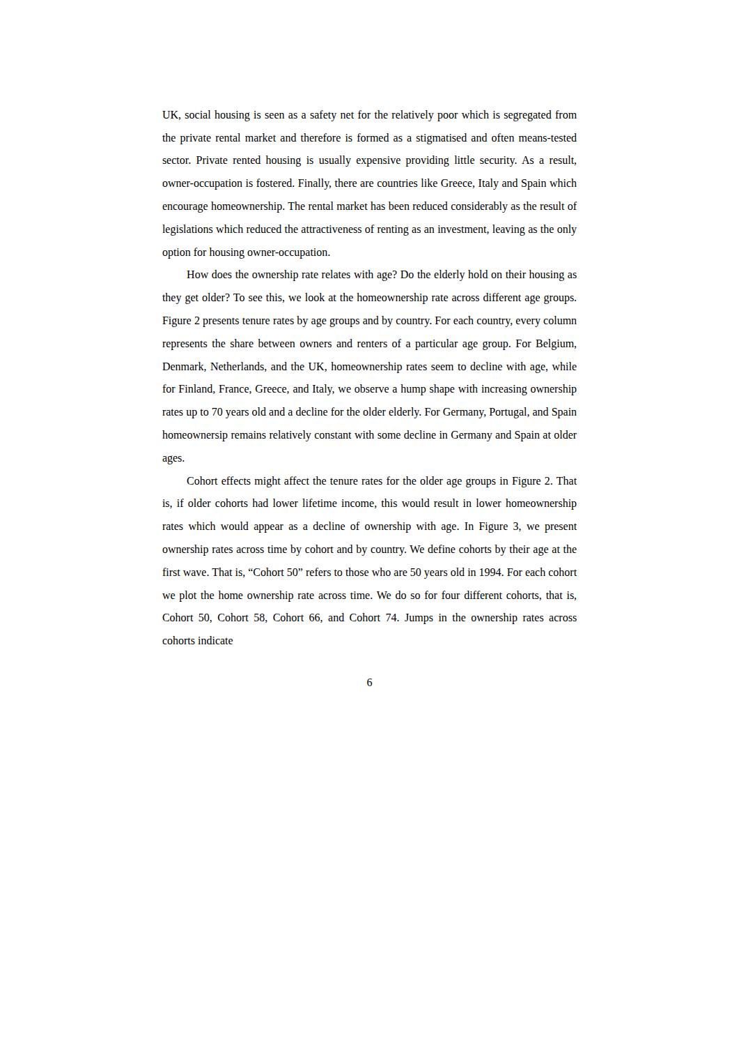UK, social housing is seen as a safety net for the relatively poor which is segregated from the private rental market and therefore is formed as a stigmatised and often means-tested sector. Private rented housing is usually expensive providing little security. As a result, owner-occupation is fostered. Finally, there are countries like Greece, Italy and Spain which encourage homeownership. The rental market has been reduced considerably as the result of legislations which reduced the attractiveness of renting as an investment, leaving as the only option for housing owner-occupation.
How does the ownership rate relates with age? Do the elderly hold on their housing as they get older? To see this, we look at the homeownership rate across different age groups. Figure 2 presents tenure rates by age groups and by country. For each country, every column represents the share between owners and renters of a particular age group. For Belgium, Denmark, Netherlands, and the UK, homeownership rates seem to decline with age, while for Finland, France, Greece, and Italy, we observe a hump shape with increasing ownership rates up to 70 years old and a decline for the older elderly. For Germany, Portugal, and Spain homeownersip remains relatively constant with some decline in Germany and Spain at older ages.
Cohort effects might affect the tenure rates for the older age groups in Figure 2. That is, if older cohorts had lower lifetime income, this would result in lower homeownership rates which would appear as a decline of ownership with age. In Figure 3, we present ownership rates across time by cohort and by country. We define cohorts by their age at the first wave. That is, “Cohort 50” refers to those who are 50 years old in 1994. For each cohort we plot the home ownership rate across time. We do so for four different cohorts, that is, Cohort 50, Cohort 58, Cohort 66, and Cohort 74. Jumps in the ownership rates across cohorts indicate
6